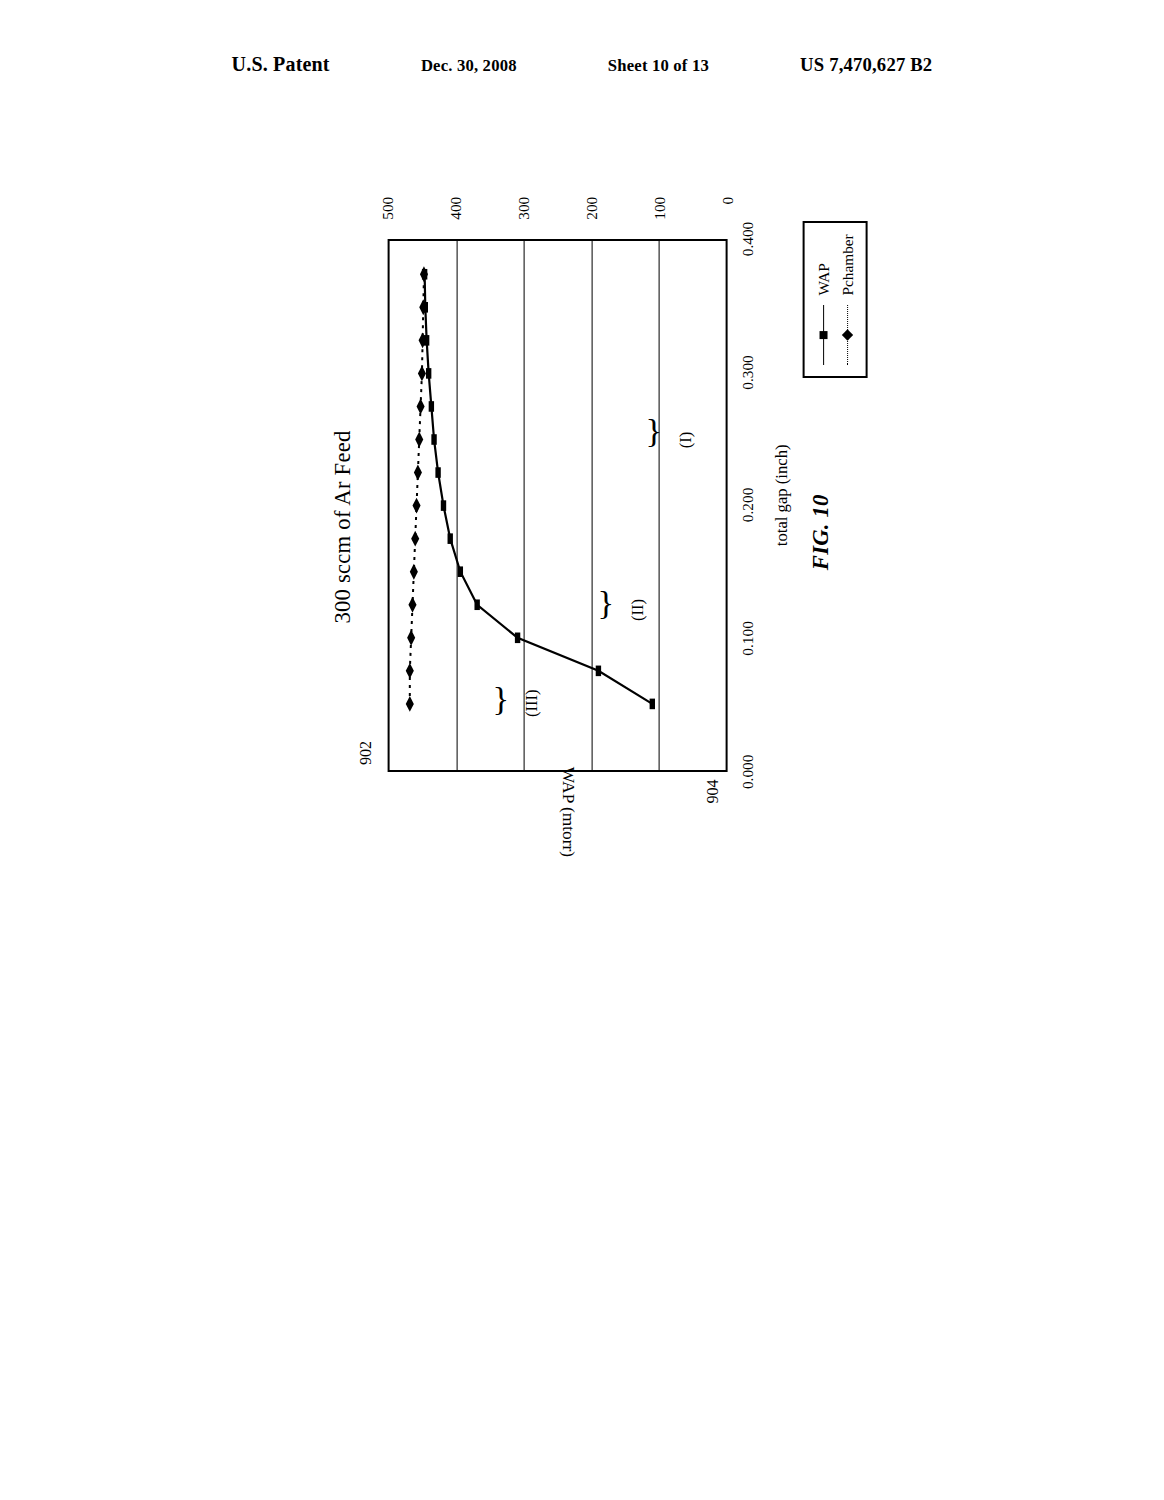U.S. Patent Dec. 30, 2008 Sheet 10 of 13 US 7,470,627 B2
300 sccm of Ar Feed
WAP (mtorr)
500
400
300
200
100
0
Data: x = total gap 0.000 (left) .. 0.400 (right); y = WAP 500 (top) .. 0 (bottom) Plot is 5.55in x 3.55in -> use viewBox 0..400 (x, thousandths of inch) and 0..500 (y, mtorr)
0.000
0.100
0.200
0.300
0.400
total gap (inch)
WAP
Pchamber
FIG. 10
902
904
}
(III)
}
(II)
}
(I)